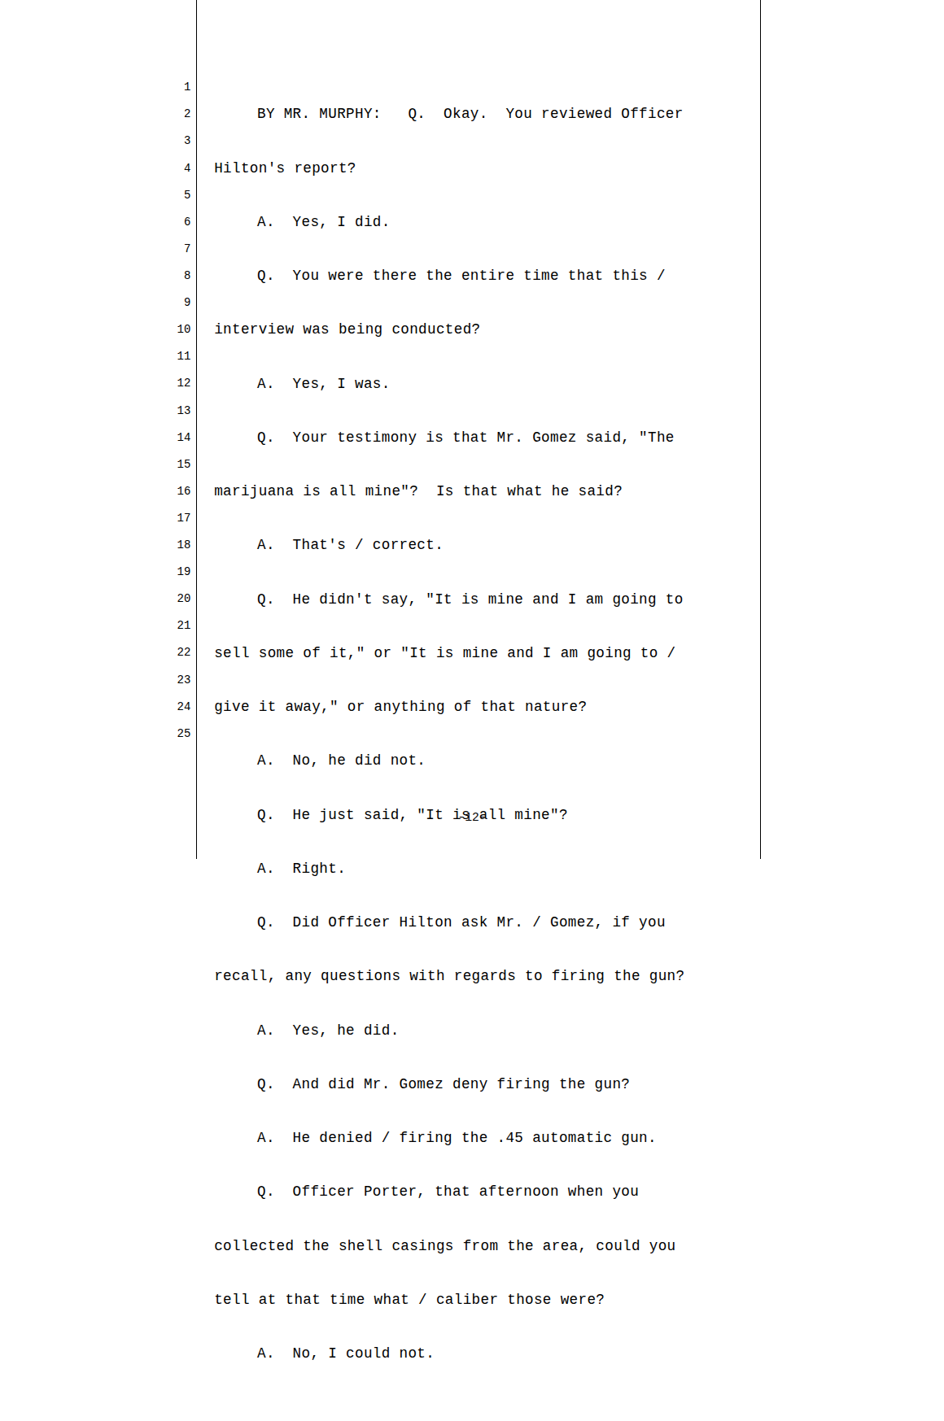1
2
3
4
5
6
7
8
9
10
11
12
13
14
15
16
17
18
19
20
21
22
23
24
25
BY MR. MURPHY: Q. Okay. You reviewed Officer
Hilton's report?
A. Yes, I did.
Q. You were there the entire time that this /
interview was being conducted?
A. Yes, I was.
Q. Your testimony is that Mr. Gomez said, "The
marijuana is all mine"? Is that what he said?
A. That's / correct.
Q. He didn't say, "It is mine and I am going to
sell some of it," or "It is mine and I am going to /
give it away," or anything of that nature?
A. No, he did not.
Q. He just said, "It is all mine"?
A. Right.
Q. Did Officer Hilton ask Mr. / Gomez, if you
recall, any questions with regards to firing the gun?
A. Yes, he did.
Q. And did Mr. Gomez deny firing the gun?
A. He denied / firing the .45 automatic gun.
Q. Officer Porter, that afternoon when you
collected the shell casings from the area, could you
tell at that time what / caliber those were?
A. No, I could not.
-12-